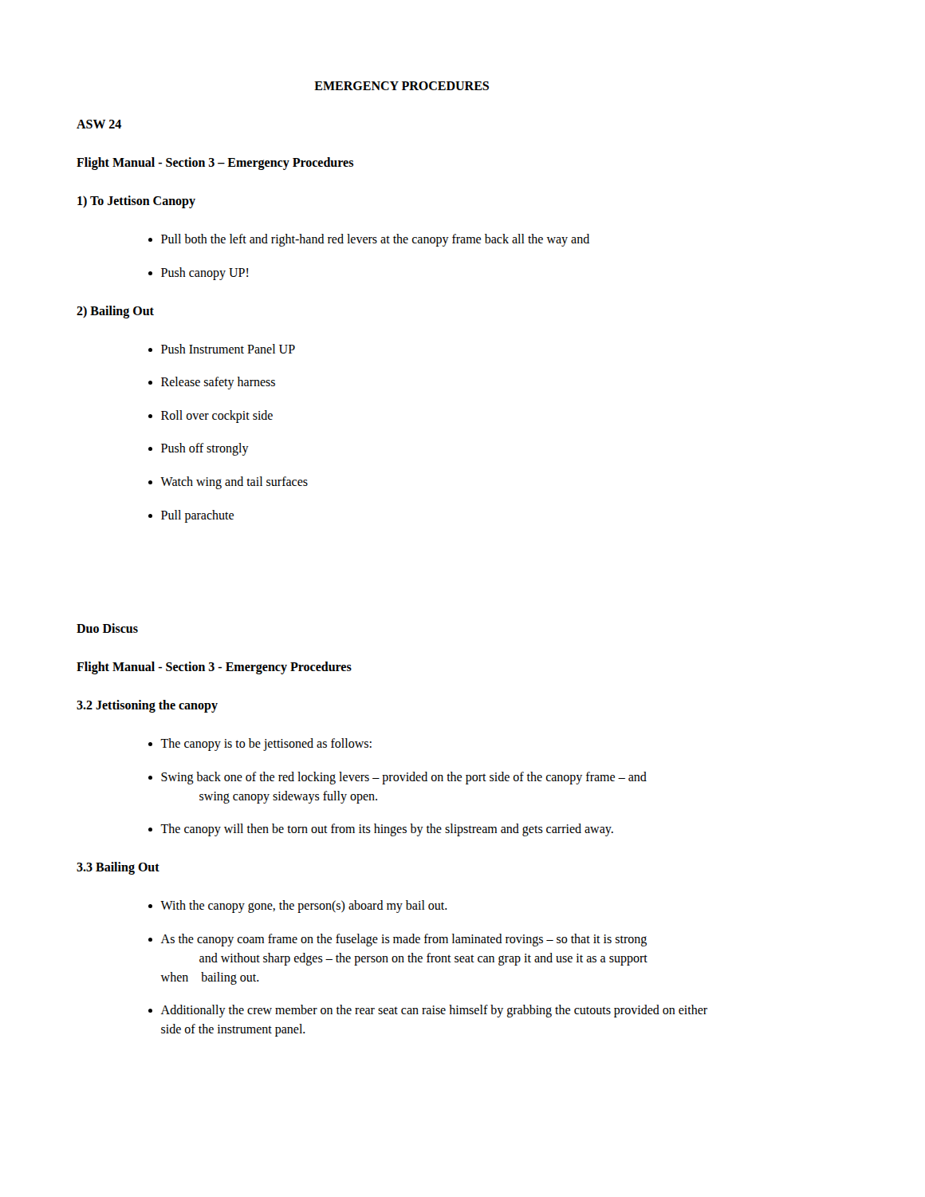EMERGENCY PROCEDURES
ASW 24
Flight Manual - Section 3 – Emergency Procedures
1) To Jettison Canopy
Pull both the left and right-hand red levers at the canopy frame back all the way and
Push canopy UP!
2) Bailing Out
Push Instrument Panel UP
Release safety harness
Roll over cockpit side
Push off strongly
Watch wing and tail surfaces
Pull parachute
Duo Discus
Flight Manual - Section 3 - Emergency Procedures
3.2 Jettisoning the canopy
The canopy is to be jettisoned as follows:
Swing back one of the red locking levers – provided on the port side of the canopy frame – and swing canopy sideways fully open.
The canopy will then be torn out from its hinges by the slipstream and gets carried away.
3.3 Bailing Out
With the canopy gone, the person(s) aboard my bail out.
As the canopy coam frame on the fuselage is made from laminated rovings – so that it is strong and without sharp edges – the person on the front seat can grap it and use it as a support when bailing out.
Additionally the crew member on the rear seat can raise himself by grabbing the cutouts provided on either side of the instrument panel.